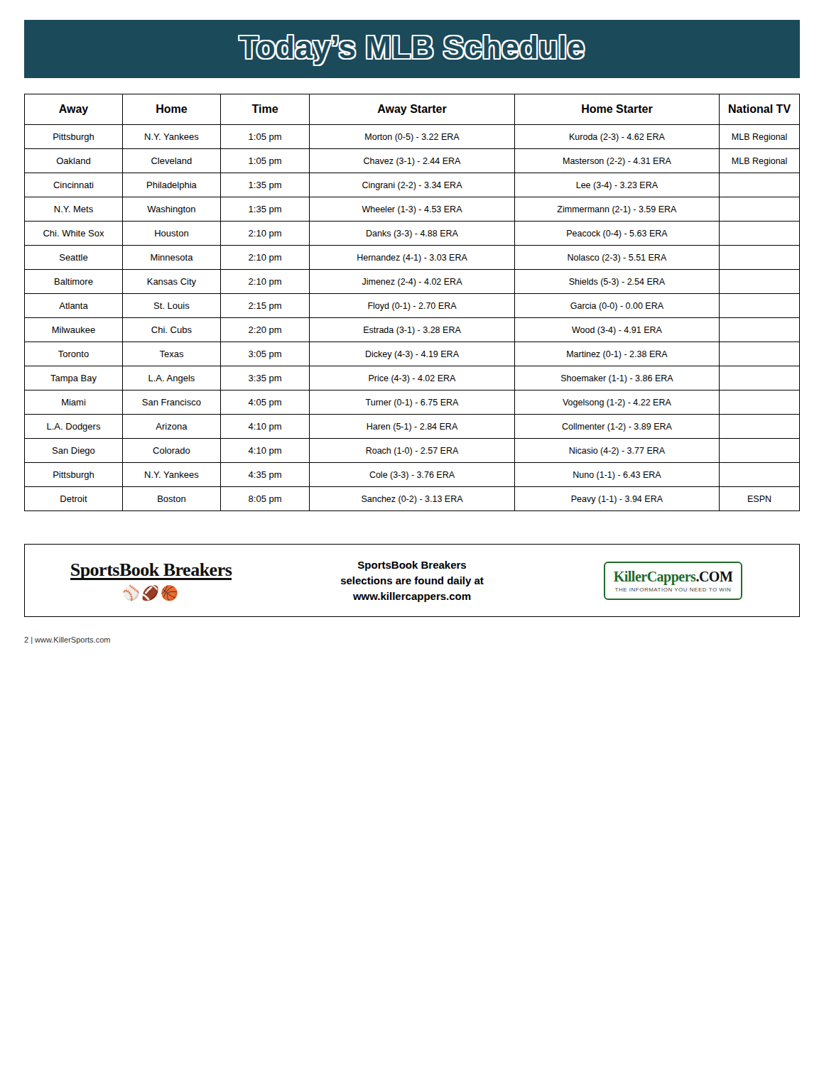Today’s MLB Schedule
| Away | Home | Time | Away Starter | Home Starter | National TV |
| --- | --- | --- | --- | --- | --- |
| Pittsburgh | N.Y. Yankees | 1:05 pm | Morton (0-5) - 3.22 ERA | Kuroda (2-3) - 4.62 ERA | MLB Regional |
| Oakland | Cleveland | 1:05 pm | Chavez (3-1) - 2.44 ERA | Masterson (2-2) - 4.31 ERA | MLB Regional |
| Cincinnati | Philadelphia | 1:35 pm | Cingrani (2-2) - 3.34 ERA | Lee (3-4) - 3.23 ERA | |
| N.Y. Mets | Washington | 1:35 pm | Wheeler (1-3) - 4.53 ERA | Zimmermann (2-1) - 3.59 ERA | |
| Chi. White Sox | Houston | 2:10 pm | Danks (3-3) - 4.88 ERA | Peacock (0-4) - 5.63 ERA | |
| Seattle | Minnesota | 2:10 pm | Hernandez (4-1) - 3.03 ERA | Nolasco (2-3) - 5.51 ERA | |
| Baltimore | Kansas City | 2:10 pm | Jimenez (2-4) - 4.02 ERA | Shields (5-3) - 2.54 ERA | |
| Atlanta | St. Louis | 2:15 pm | Floyd (0-1) - 2.70 ERA | Garcia (0-0) - 0.00 ERA | |
| Milwaukee | Chi. Cubs | 2:20 pm | Estrada (3-1) - 3.28 ERA | Wood (3-4) - 4.91 ERA | |
| Toronto | Texas | 3:05 pm | Dickey (4-3) - 4.19 ERA | Martinez (0-1) - 2.38 ERA | |
| Tampa Bay | L.A. Angels | 3:35 pm | Price (4-3) - 4.02 ERA | Shoemaker (1-1) - 3.86 ERA | |
| Miami | San Francisco | 4:05 pm | Turner (0-1) - 6.75 ERA | Vogelsong (1-2) - 4.22 ERA | |
| L.A. Dodgers | Arizona | 4:10 pm | Haren (5-1) - 2.84 ERA | Collmenter (1-2) - 3.89 ERA | |
| San Diego | Colorado | 4:10 pm | Roach (1-0) - 2.57 ERA | Nicasio (4-2) - 3.77 ERA | |
| Pittsburgh | N.Y. Yankees | 4:35 pm | Cole (3-3) - 3.76 ERA | Nuno (1-1) - 6.43 ERA | |
| Detroit | Boston | 8:05 pm | Sanchez (0-2) - 3.13 ERA | Peavy (1-1) - 3.94 ERA | ESPN |
SportsBook Breakers
⚾🏈🏀
SportsBook Breakers
selections are found daily at
www.killercappers.com
KillerCappers.COM
THE INFORMATION YOU NEED TO WIN
2 | www.KillerSports.com